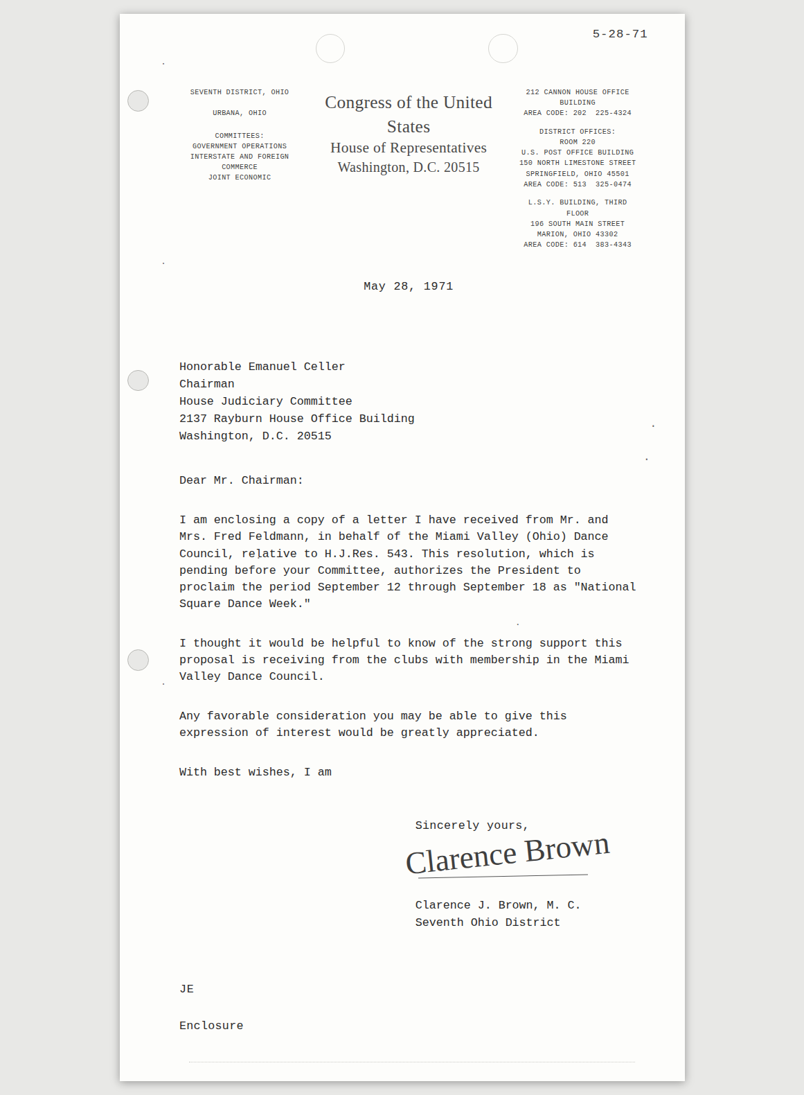5-28-71
. . . . . . .
Seventh District, Ohio
Urbana, Ohio
Committees:
Government Operations
Interstate and Foreign Commerce
Joint Economic
Congress of the United States
House of Representatives
Washington, D.C. 20515
212 Cannon House Office
Building
Area Code: 202 225-4324
District Offices:
Room 220
U.S. Post Office Building
150 North Limestone Street
Springfield, Ohio 45501
Area Code: 513 325-0474
L.S.Y. Building, Third Floor
196 South Main Street
Marion, Ohio 43302
Area Code: 614 383-4343
May 28, 1971
Honorable Emanuel Celler
Chairman
House Judiciary Committee
2137 Rayburn House Office Building
Washington, D.C. 20515
Dear Mr. Chairman:
I am enclosing a copy of a letter I have received from Mr. and Mrs. Fred Feldmann, in behalf of the Miami Valley (Ohio) Dance Council, relative to H.J.Res. 543. This resolution, which is pending before your Committee, authorizes the President to proclaim the period September 12 through September 18 as "National Square Dance Week."
I thought it would be helpful to know of the strong support this proposal is receiving from the clubs with membership in the Miami Valley Dance Council.
Any favorable consideration you may be able to give this expression of interest would be greatly appreciated.
With best wishes, I am
Sincerely yours,
Clarence Brown
Clarence J. Brown, M. C.
Seventh Ohio District
JE
Enclosure